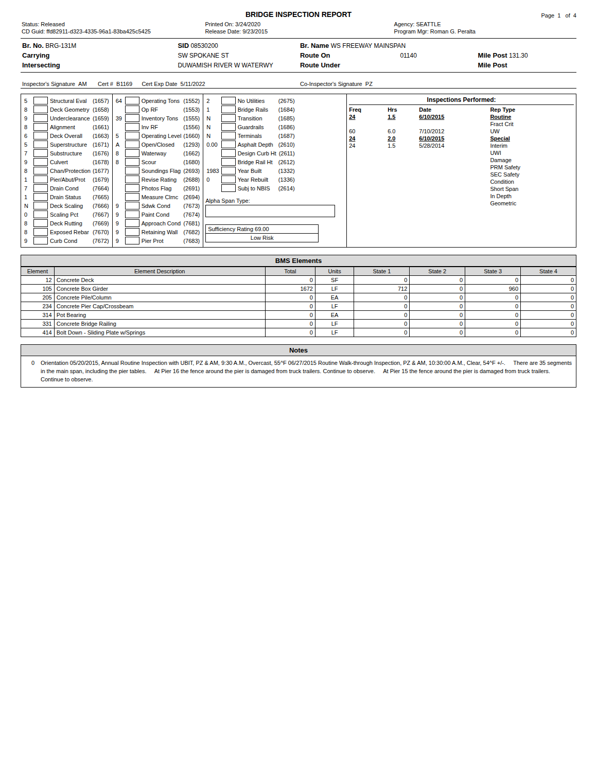BRIDGE INSPECTION REPORT
Page 1 of 4
| Status: Released | Printed On: 3/24/2020 | Agency: SEATTLE |
| CD Guid: ffd82911-d323-4335-96a1-83ba425c5425 | Release Date: 9/23/2015 | Program Mgr: Roman G. Peralta |
| Br. No. BRG-131M | SID 08530200 | Br. Name WS FREEWAY MAINSPAN |
| Carrying | SW SPOKANE ST | Route On | 01140 | Mile Post 131.30 |
| Intersecting | DUWAMISH RIVER W WATERWY | Route Under | | Mile Post |
| Inspector's Signature AM Cert # B1169 Cert Exp Date 5/11/2022 | Co-Inspector's Signature PZ |
| 5 | | Structural Eval | (1657) |
| 8 | | Deck Geometry | (1658) |
| 9 | | Underclearance | (1659) |
| 8 | | Alignment | (1661) |
| 6 | | Deck Overall | (1663) |
| 5 | | Superstructure | (1671) |
| 7 | | Substructure | (1676) |
| 9 | | Culvert | (1678) |
| 8 | | Chan/Protection | (1677) |
| 1 | | Pier/Abut/Prot | (1679) |
| 7 | | Drain Cond | (7664) |
| 1 | | Drain Status | (7665) |
| N | | Deck Scaling | (7666) |
| 0 | | Scaling Pct | (7667) |
| 8 | | Deck Rutting | (7669) |
| 8 | | Exposed Rebar | (7670) |
| 9 | | Curb Cond | (7672) |
| 64 | | Operating Tons | (1552) |
| | | Op RF | (1553) |
| 39 | | Inventory Tons | (1555) |
| | | Inv RF | (1556) |
| 5 | | Operating Level | (1660) |
| A | | Open/Closed | (1293) |
| 8 | | Waterway | (1662) |
| 8 | | Scour | (1680) |
| | | Soundings Flag | (2693) |
| | | Revise Rating | (2688) |
| | | Photos Flag | (2691) |
| | | Measure Clrnc | (2694) |
| 9 | | Sdwk Cond | (7673) |
| 9 | | Paint Cond | (7674) |
| 9 | | Approach Cond | (7681) |
| 9 | | Retaining Wall | (7682) |
| 9 | | Pier Prot | (7683) |
| 2 | | No Utilities | (2675) |
| 1 | | Bridge Rails | (1684) |
| N | | Transition | (1685) |
| N | | Guardrails | (1686) |
| N | | Terminals | (1687) |
| 0.00 | | Asphalt Depth | (2610) |
| | | Design Curb Ht | (2611) |
| | | Bridge Rail Ht | (2612) |
| 1983 | | Year Built | (1332) |
| 0 | | Year Rebuilt | (1336) |
| | | Subj to NBIS | (2614) |
Alpha Span Type:
Sufficiency Rating 69.00
Low Risk
Inspections Performed:
| Freq | Hrs | Date | Rep Type |
| --- | --- | --- | --- |
| 24 | 1.5 | 6/10/2015 | Routine |
| | | | Fract Crit |
| 60 | 6.0 | 7/10/2012 | UW |
| 24 | 2.0 | 6/10/2015 | Special |
| 24 | 1.5 | 5/28/2014 | Interim |
| | | | UWI |
| | | | Damage |
| | | | PRM Safety |
| | | | SEC Safety |
| | | | Condition |
| | | | Short Span |
| | | | In Depth |
| | | | Geometric |
BMS Elements
| Element | Element Description | Total | Units | State 1 | State 2 | State 3 | State 4 |
| --- | --- | --- | --- | --- | --- | --- | --- |
| 12 | Concrete Deck | 0 | SF | 0 | 0 | 0 | 0 |
| 105 | Concrete Box Girder | 1672 | LF | 712 | 0 | 960 | 0 |
| 205 | Concrete Pile/Column | 0 | EA | 0 | 0 | 0 | 0 |
| 234 | Concrete Pier Cap/Crossbeam | 0 | LF | 0 | 0 | 0 | 0 |
| 314 | Pot Bearing | 0 | EA | 0 | 0 | 0 | 0 |
| 331 | Concrete Bridge Railing | 0 | LF | 0 | 0 | 0 | 0 |
| 414 | Bolt Down - Sliding Plate w/Springs | 0 | LF | 0 | 0 | 0 | 0 |
Notes
0
Orientation 05/20/2015, Annual Routine Inspection with UBIT, PZ & AM, 9:30 A.M., Overcast, 55^F 06/27/2015 Routine Walk-through Inspection, PZ & AM, 10:30:00 A.M., Clear, 54^F +/-. There are 35 segments in the main span, including the pier tables. At Pier 16 the fence around the pier is damaged from truck trailers. Continue to observe. At Pier 15 the fence around the pier is damaged from truck trailers. Continue to observe.